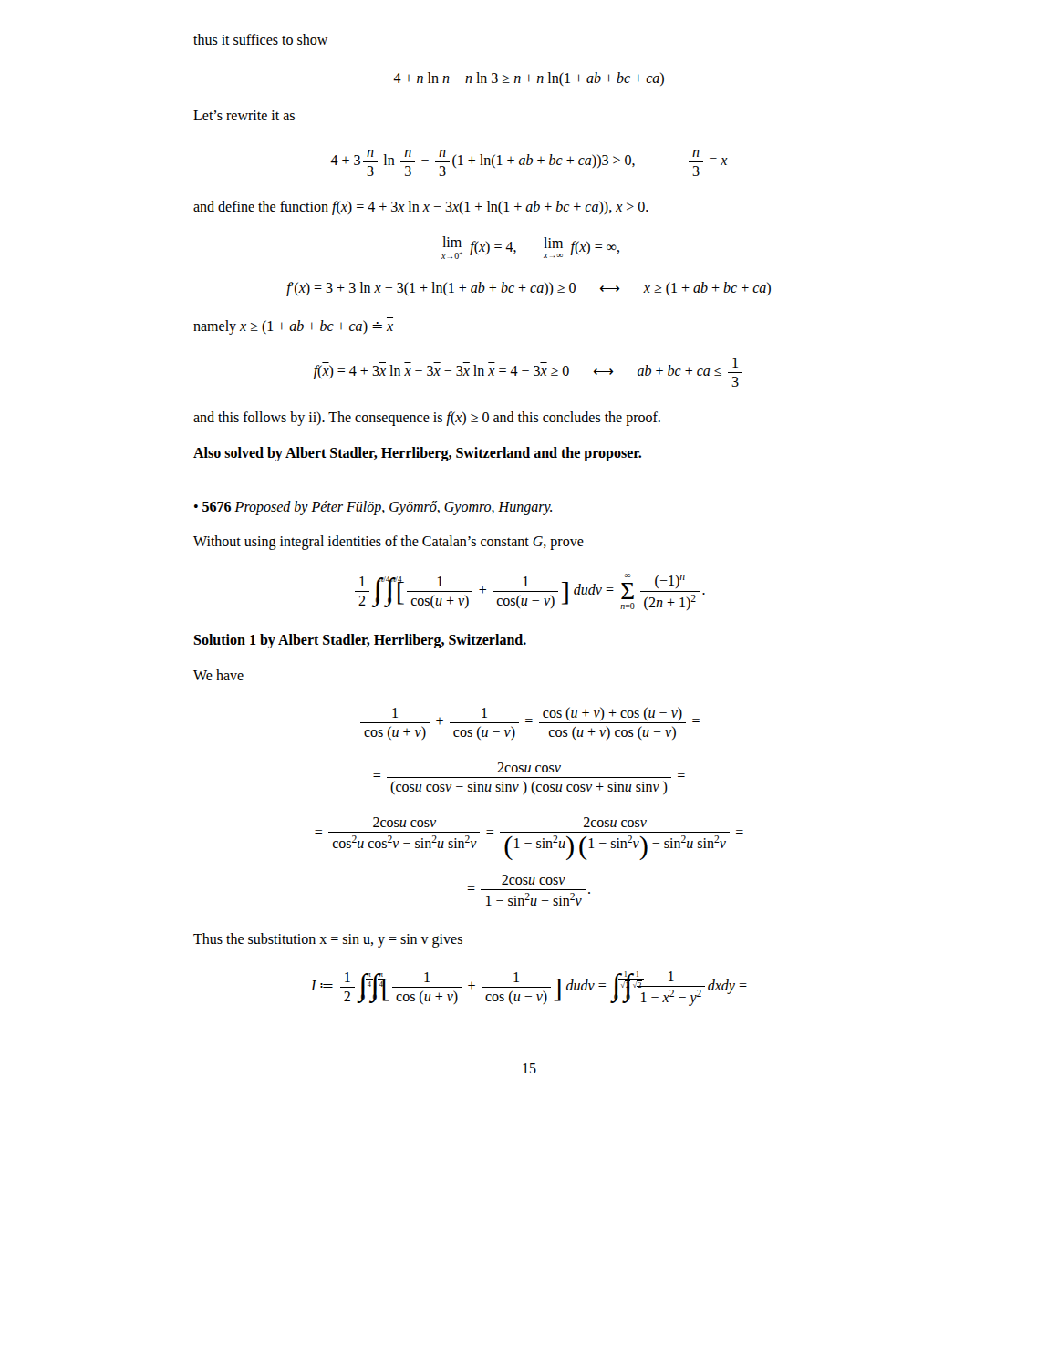thus it suffices to show
4 + n ln n − n ln 3 ≥ n + n ln(1 + ab + bc + ca)
Let’s rewrite it as
4 + 3n 3 ln n 3 − n 3(1 + ln(1 + ab + bc + ca))3 > 0, n 3 = x
and define the function f(x) = 4 + 3x ln x − 3x(1 + ln(1 + ab + bc + ca)), x > 0.
lim x→0+ f(x) = 4, lim x→∞ f(x) = ∞,
f′(x) = 3 + 3 ln x − 3(1 + ln(1 + ab + bc + ca)) ≥ 0 ⟷ x ≥ (1 + ab + bc + ca)
namely x ≥ (1 + ab + bc + ca) ≐ x
f(x) = 4 + 3x ln x − 3x − 3x ln x = 4 − 3x ≥ 0 ⟷ ab + bc + ca ≤ 13
and this follows by ii). The consequence is f(x) ≥ 0 and this concludes the proof.
Also solved by Albert Stadler, Herrliberg, Switzerland and the proposer.
• 5676 Proposed by Péter Fülöp, Gyömrő, Gyomro, Hungary.
Without using integral identities of the Catalan’s constant G, prove
12∫π/40∫π/40[1 cos(u + v) + 1 cos(u − v)] dudv = ∞Σn=0(−1)n(2n + 1)2.
Solution 1 by Albert Stadler, Herrliberg, Switzerland.
We have
1 cos (u + v) + 1 cos (u − v) = cos (u + v) + cos (u − v) cos (u + v) cos (u − v) =
= 2cosu cosv(cosu cosv − sinu sinv ) (cosu cosv + sinu sinv ) =
= 2cosu cosv cos2u cos2v − sin2u sin2v = 2cosu cosv(1 − sin2u) (1 − sin2v) − sin2u sin2v =
= 2cosu cosv 1 − sin2u − sin2v.
Thus the substitution x = sin u, y = sin v gives
I ≔ 12∫π 40∫π 40[1 cos (u + v) + 1 cos (u − v)] dudv = ∫1√20∫1√2011 − x2 − y2 dxdy =
15